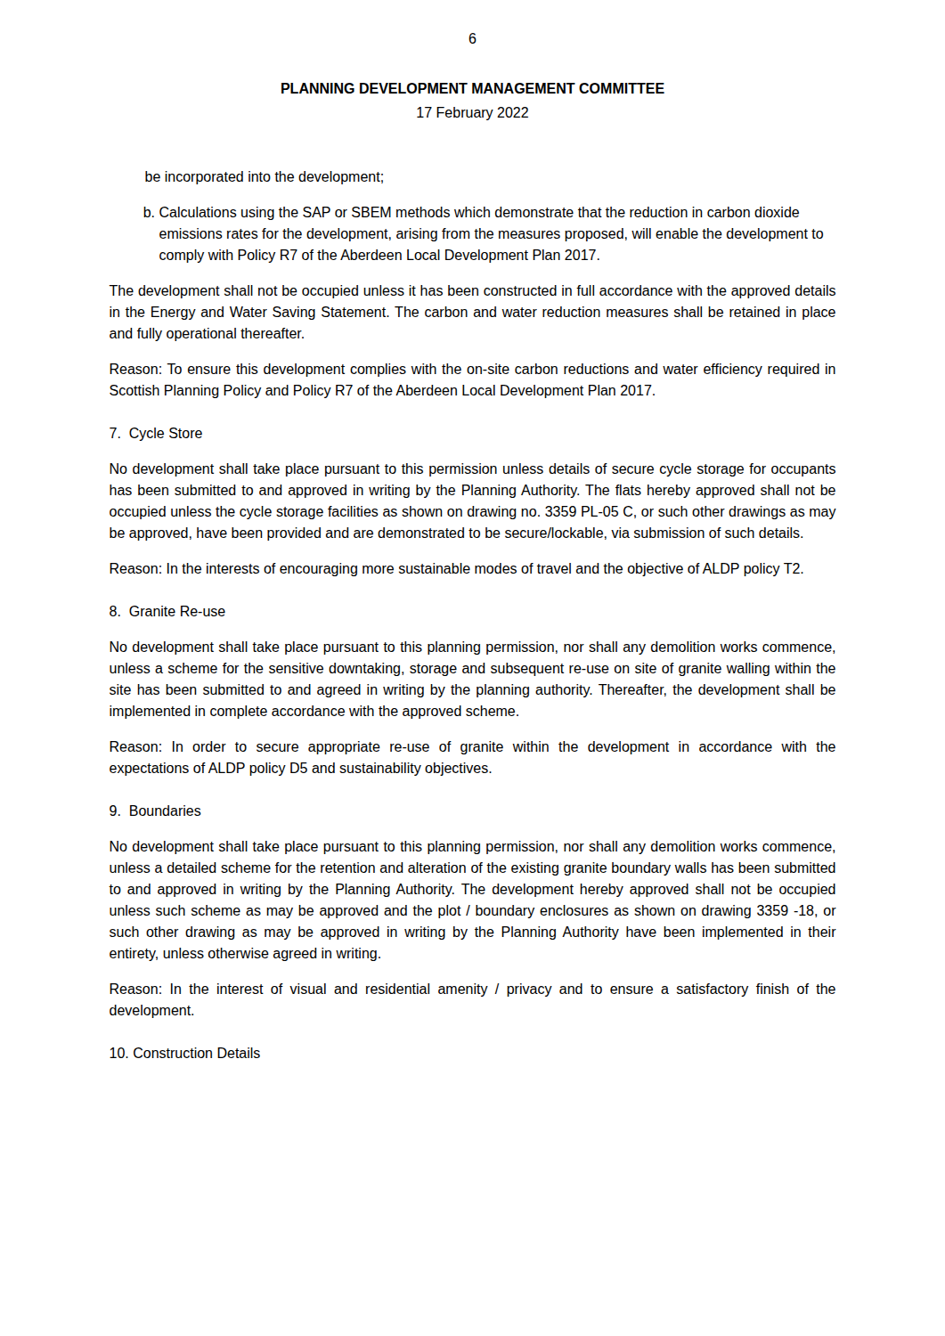6
PLANNING DEVELOPMENT MANAGEMENT COMMITTEE
17 February 2022
be incorporated into the development;
Calculations using the SAP or SBEM methods which demonstrate that the reduction in carbon dioxide emissions rates for the development, arising from the measures proposed, will enable the development to comply with Policy R7 of the Aberdeen Local Development Plan 2017.
The development shall not be occupied unless it has been constructed in full accordance with the approved details in the Energy and Water Saving Statement. The carbon and water reduction measures shall be retained in place and fully operational thereafter.
Reason: To ensure this development complies with the on-site carbon reductions and water efficiency required in Scottish Planning Policy and Policy R7 of the Aberdeen Local Development Plan 2017.
7. Cycle Store
No development shall take place pursuant to this permission unless details of secure cycle storage for occupants has been submitted to and approved in writing by the Planning Authority. The flats hereby approved shall not be occupied unless the cycle storage facilities as shown on drawing no. 3359 PL-05 C, or such other drawings as may be approved, have been provided and are demonstrated to be secure/lockable, via submission of such details.
Reason: In the interests of encouraging more sustainable modes of travel and the objective of ALDP policy T2.
8. Granite Re-use
No development shall take place pursuant to this planning permission, nor shall any demolition works commence, unless a scheme for the sensitive downtaking, storage and subsequent re-use on site of granite walling within the site has been submitted to and agreed in writing by the planning authority. Thereafter, the development shall be implemented in complete accordance with the approved scheme.
Reason: In order to secure appropriate re-use of granite within the development in accordance with the expectations of ALDP policy D5 and sustainability objectives.
9. Boundaries
No development shall take place pursuant to this planning permission, nor shall any demolition works commence, unless a detailed scheme for the retention and alteration of the existing granite boundary walls has been submitted to and approved in writing by the Planning Authority. The development hereby approved shall not be occupied unless such scheme as may be approved and the plot / boundary enclosures as shown on drawing 3359 -18, or such other drawing as may be approved in writing by the Planning Authority have been implemented in their entirety, unless otherwise agreed in writing.
Reason: In the interest of visual and residential amenity / privacy and to ensure a satisfactory finish of the development.
10. Construction Details